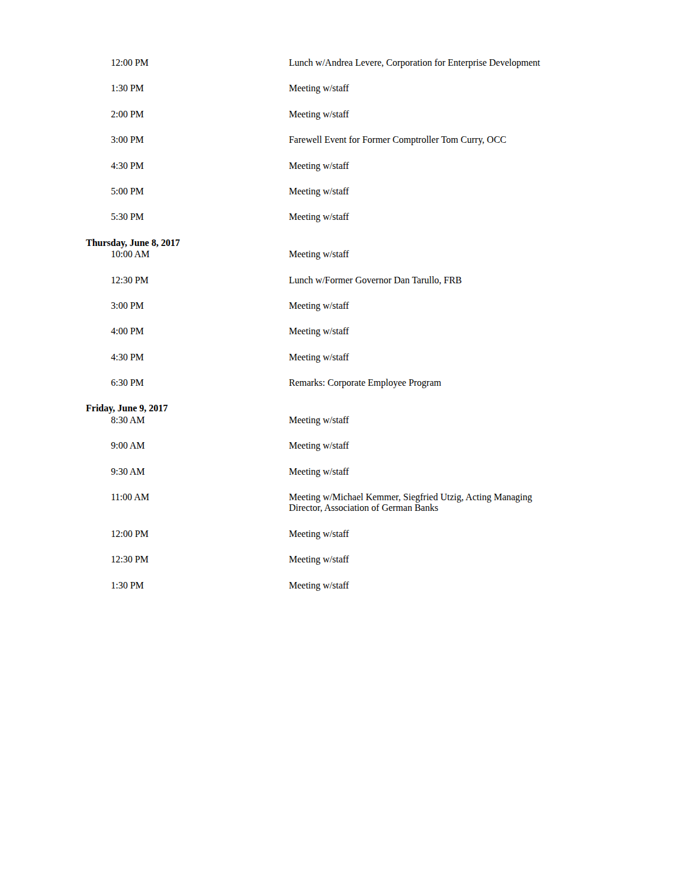| 12:00 PM | Lunch w/Andrea Levere, Corporation for Enterprise Development |
| 1:30 PM | Meeting w/staff |
| 2:00 PM | Meeting w/staff |
| 3:00 PM | Farewell Event for Former Comptroller Tom Curry, OCC |
| 4:30 PM | Meeting w/staff |
| 5:00 PM | Meeting w/staff |
| 5:30 PM | Meeting w/staff |
| Thursday, June 8, 2017 |
| 10:00 AM | Meeting w/staff |
| 12:30 PM | Lunch w/Former Governor Dan Tarullo, FRB |
| 3:00 PM | Meeting w/staff |
| 4:00 PM | Meeting w/staff |
| 4:30 PM | Meeting w/staff |
| 6:30 PM | Remarks: Corporate Employee Program |
| Friday, June 9, 2017 |
| 8:30 AM | Meeting w/staff |
| 9:00 AM | Meeting w/staff |
| 9:30 AM | Meeting w/staff |
| 11:00 AM | Meeting w/Michael Kemmer, Siegfried Utzig, Acting Managing Director, Association of German Banks |
| 12:00 PM | Meeting w/staff |
| 12:30 PM | Meeting w/staff |
| 1:30 PM | Meeting w/staff |